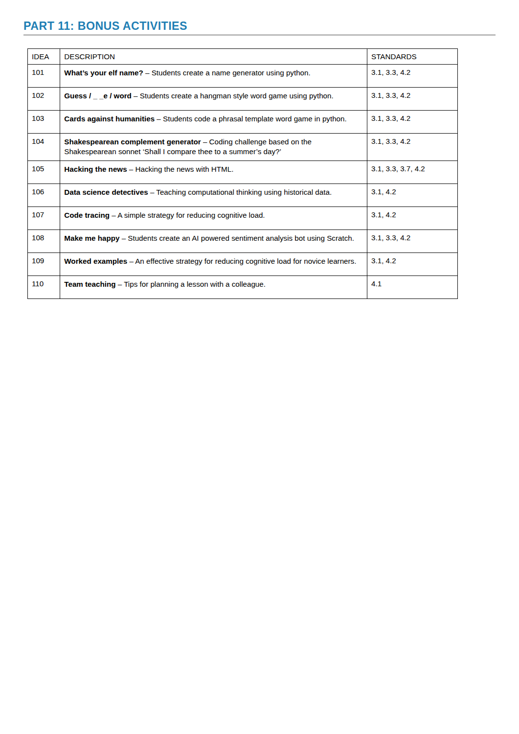Part 11: Bonus Activities
| IDEA | DESCRIPTION | STANDARDS |
| --- | --- | --- |
| 101 | What’s your elf name? – Students create a name generator using python. | 3.1, 3.3, 4.2 |
| 102 | Guess / _ _e / word – Students create a hangman style word game using python. | 3.1, 3.3, 4.2 |
| 103 | Cards against humanities – Students code a phrasal template word game in python. | 3.1, 3.3, 4.2 |
| 104 | Shakespearean complement generator – Coding challenge based on the Shakespearean sonnet ‘Shall I compare thee to a summer’s day?’ | 3.1, 3.3, 4.2 |
| 105 | Hacking the news – Hacking the news with HTML. | 3.1, 3.3, 3.7, 4.2 |
| 106 | Data science detectives – Teaching computational thinking using historical data. | 3.1, 4.2 |
| 107 | Code tracing – A simple strategy for reducing cognitive load. | 3.1, 4.2 |
| 108 | Make me happy – Students create an AI powered sentiment analysis bot using Scratch. | 3.1, 3.3, 4.2 |
| 109 | Worked examples – An effective strategy for reducing cognitive load for novice learners. | 3.1, 4.2 |
| 110 | Team teaching – Tips for planning a lesson with a colleague. | 4.1 |